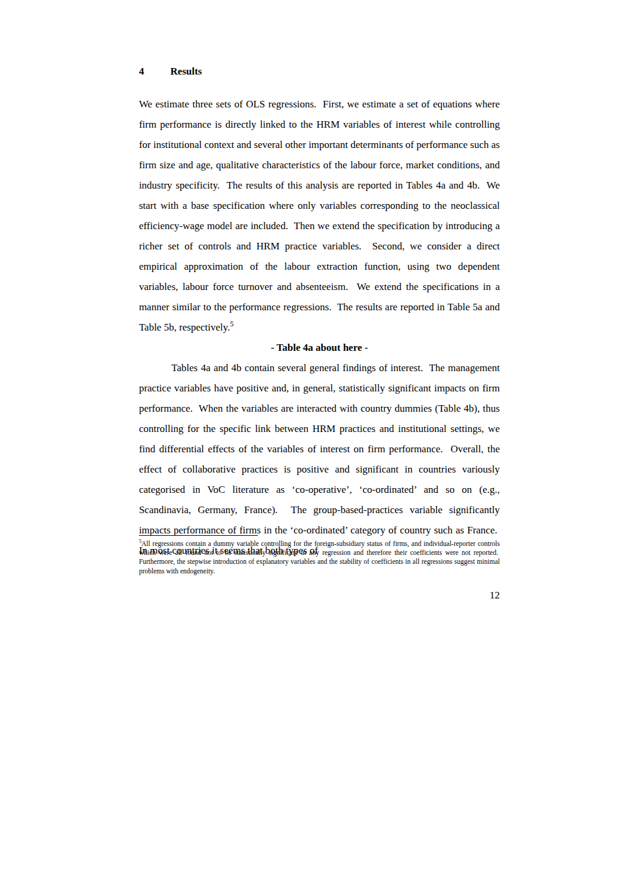4 Results
We estimate three sets of OLS regressions. First, we estimate a set of equations where firm performance is directly linked to the HRM variables of interest while controlling for institutional context and several other important determinants of performance such as firm size and age, qualitative characteristics of the labour force, market conditions, and industry specificity. The results of this analysis are reported in Tables 4a and 4b. We start with a base specification where only variables corresponding to the neoclassical efficiency-wage model are included. Then we extend the specification by introducing a richer set of controls and HRM practice variables. Second, we consider a direct empirical approximation of the labour extraction function, using two dependent variables, labour force turnover and absenteeism. We extend the specifications in a manner similar to the performance regressions. The results are reported in Table 5a and Table 5b, respectively.5
- Table 4a about here -
Tables 4a and 4b contain several general findings of interest. The management practice variables have positive and, in general, statistically significant impacts on firm performance. When the variables are interacted with country dummies (Table 4b), thus controlling for the specific link between HRM practices and institutional settings, we find differential effects of the variables of interest on firm performance. Overall, the effect of collaborative practices is positive and significant in countries variously categorised in VoC literature as ‘co-operative’, ‘co-ordinated’ and so on (e.g., Scandinavia, Germany, France). The group-based-practices variable significantly impacts performance of firms in the ‘co-ordinated’ category of country such as France. In most countries it seems that both types of
5All regressions contain a dummy variable controlling for the foreign-subsidiary status of firms, and individual-reporter controls which were all found not to be statistically significant in any regression and therefore their coefficients were not reported. Furthermore, the stepwise introduction of explanatory variables and the stability of coefficients in all regressions suggest minimal problems with endogeneity.
12